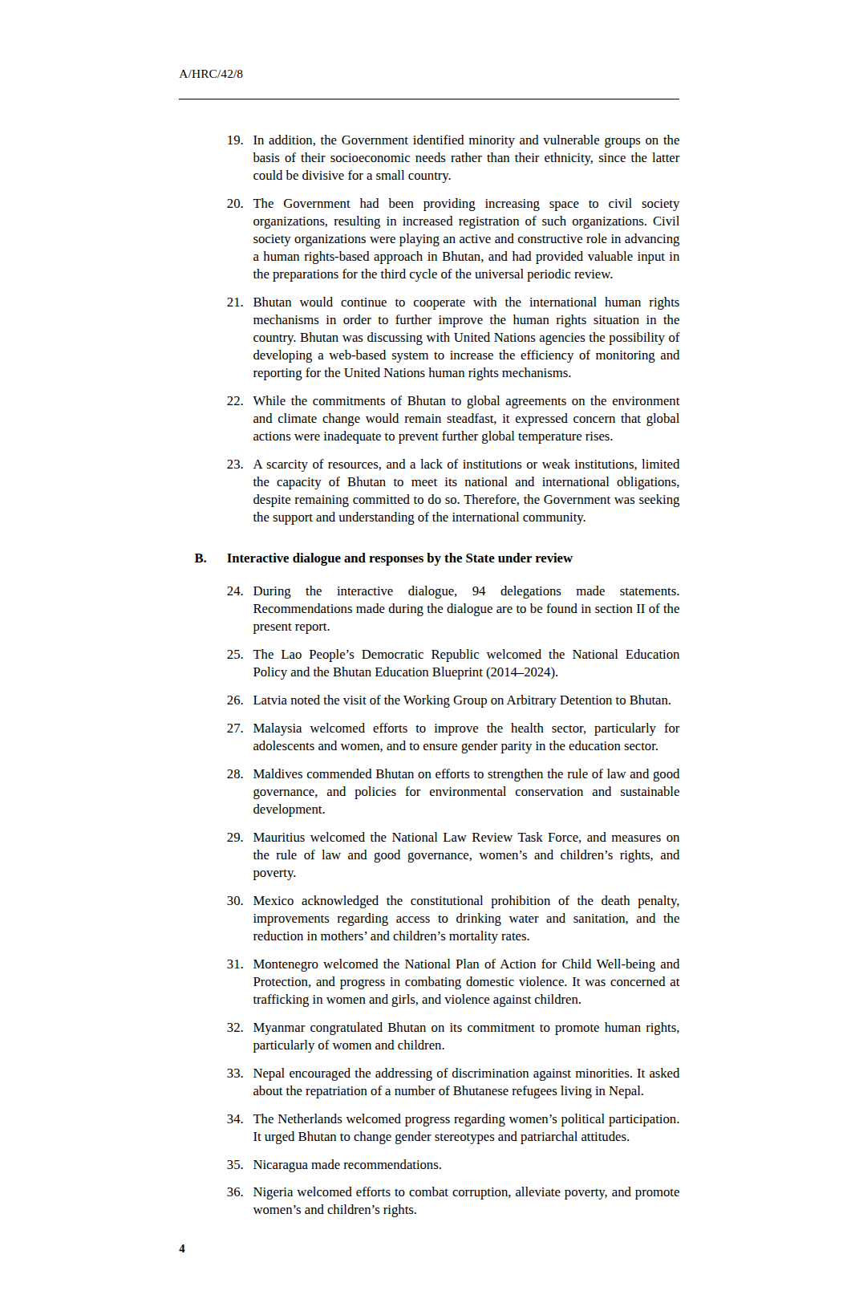A/HRC/42/8
19. In addition, the Government identified minority and vulnerable groups on the basis of their socioeconomic needs rather than their ethnicity, since the latter could be divisive for a small country.
20. The Government had been providing increasing space to civil society organizations, resulting in increased registration of such organizations. Civil society organizations were playing an active and constructive role in advancing a human rights-based approach in Bhutan, and had provided valuable input in the preparations for the third cycle of the universal periodic review.
21. Bhutan would continue to cooperate with the international human rights mechanisms in order to further improve the human rights situation in the country. Bhutan was discussing with United Nations agencies the possibility of developing a web-based system to increase the efficiency of monitoring and reporting for the United Nations human rights mechanisms.
22. While the commitments of Bhutan to global agreements on the environment and climate change would remain steadfast, it expressed concern that global actions were inadequate to prevent further global temperature rises.
23. A scarcity of resources, and a lack of institutions or weak institutions, limited the capacity of Bhutan to meet its national and international obligations, despite remaining committed to do so. Therefore, the Government was seeking the support and understanding of the international community.
B. Interactive dialogue and responses by the State under review
24. During the interactive dialogue, 94 delegations made statements. Recommendations made during the dialogue are to be found in section II of the present report.
25. The Lao People’s Democratic Republic welcomed the National Education Policy and the Bhutan Education Blueprint (2014–2024).
26. Latvia noted the visit of the Working Group on Arbitrary Detention to Bhutan.
27. Malaysia welcomed efforts to improve the health sector, particularly for adolescents and women, and to ensure gender parity in the education sector.
28. Maldives commended Bhutan on efforts to strengthen the rule of law and good governance, and policies for environmental conservation and sustainable development.
29. Mauritius welcomed the National Law Review Task Force, and measures on the rule of law and good governance, women’s and children’s rights, and poverty.
30. Mexico acknowledged the constitutional prohibition of the death penalty, improvements regarding access to drinking water and sanitation, and the reduction in mothers’ and children’s mortality rates.
31. Montenegro welcomed the National Plan of Action for Child Well-being and Protection, and progress in combating domestic violence. It was concerned at trafficking in women and girls, and violence against children.
32. Myanmar congratulated Bhutan on its commitment to promote human rights, particularly of women and children.
33. Nepal encouraged the addressing of discrimination against minorities. It asked about the repatriation of a number of Bhutanese refugees living in Nepal.
34. The Netherlands welcomed progress regarding women’s political participation. It urged Bhutan to change gender stereotypes and patriarchal attitudes.
35. Nicaragua made recommendations.
36. Nigeria welcomed efforts to combat corruption, alleviate poverty, and promote women’s and children’s rights.
4